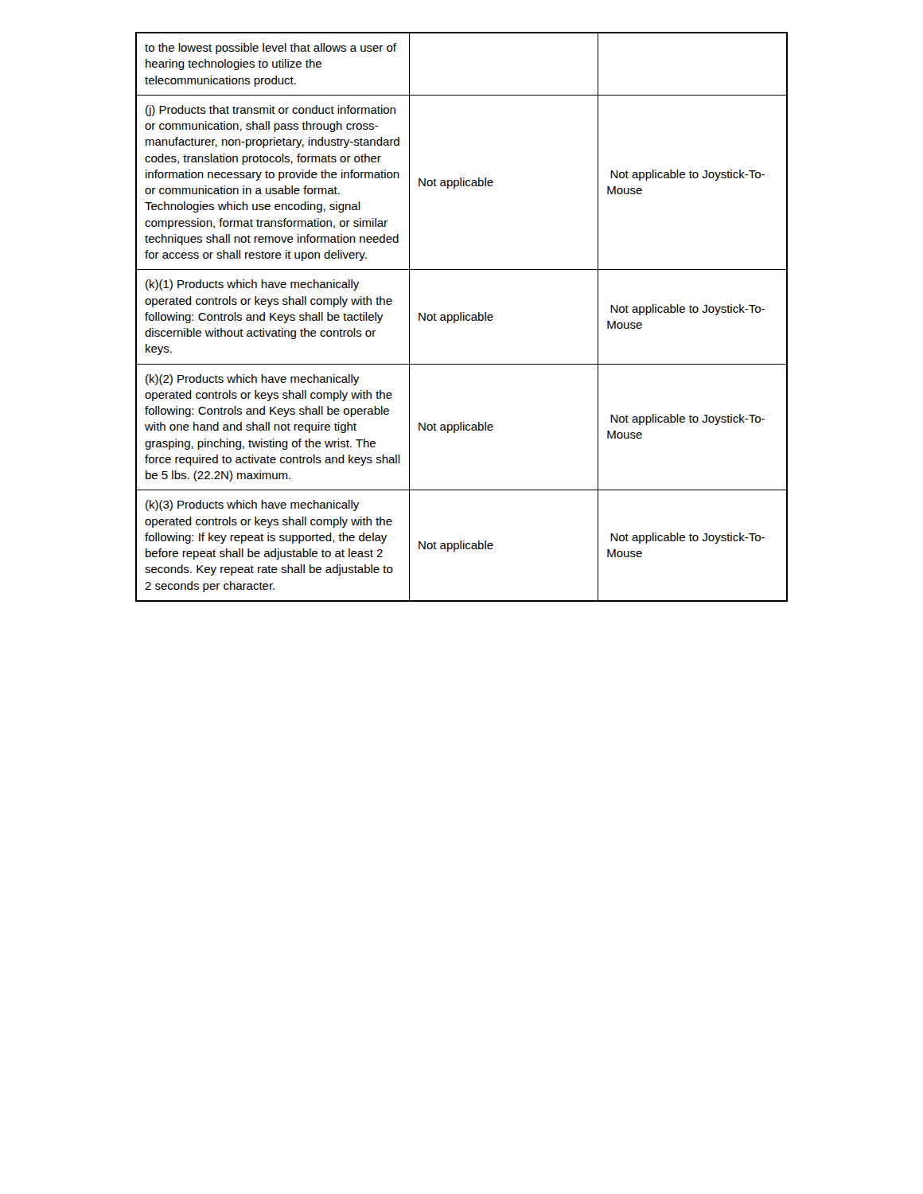| to the lowest possible level that allows a user of hearing technologies to utilize the telecommunications product. | | |
| (j) Products that transmit or conduct information or communication, shall pass through cross-manufacturer, non-proprietary, industry-standard codes, translation protocols, formats or other information necessary to provide the information or communication in a usable format. Technologies which use encoding, signal compression, format transformation, or similar techniques shall not remove information needed for access or shall restore it upon delivery. | Not applicable | Not applicable to Joystick-To-Mouse |
| (k)(1) Products which have mechanically operated controls or keys shall comply with the following: Controls and Keys shall be tactilely discernible without activating the controls or keys. | Not applicable | Not applicable to Joystick-To-Mouse |
| (k)(2) Products which have mechanically operated controls or keys shall comply with the following: Controls and Keys shall be operable with one hand and shall not require tight grasping, pinching, twisting of the wrist. The force required to activate controls and keys shall be 5 lbs. (22.2N) maximum. | Not applicable | Not applicable to Joystick-To-Mouse |
| (k)(3) Products which have mechanically operated controls or keys shall comply with the following: If key repeat is supported, the delay before repeat shall be adjustable to at least 2 seconds. Key repeat rate shall be adjustable to 2 seconds per character. | Not applicable | Not applicable to Joystick-To-Mouse |